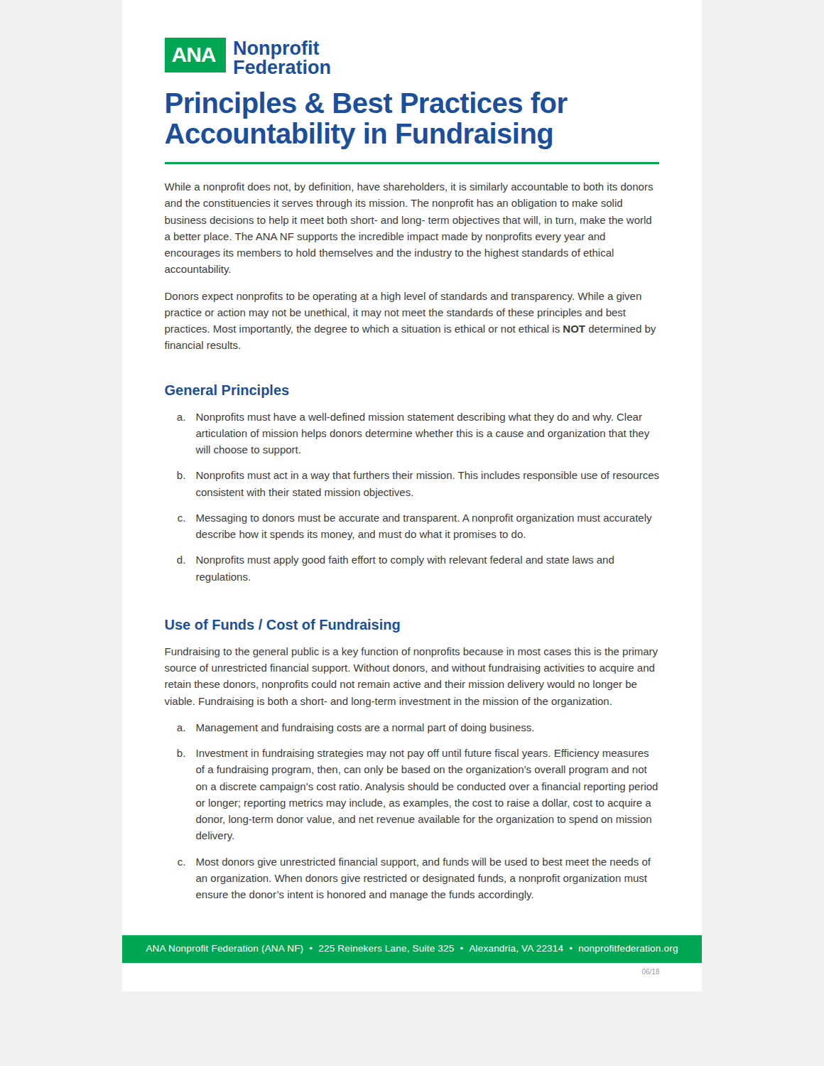ANA
Nonprofit
Federation
Principles & Best Practices for
Accountability in Fundraising
While a nonprofit does not, by definition, have shareholders, it is similarly accountable to both its donors and the constituencies it serves through its mission. The nonprofit has an obligation to make solid business decisions to help it meet both short- and long- term objectives that will, in turn, make the world a better place. The ANA NF supports the incredible impact made by nonprofits every year and encourages its members to hold themselves and the industry to the highest standards of ethical accountability.
Donors expect nonprofits to be operating at a high level of standards and transparency. While a given practice or action may not be unethical, it may not meet the standards of these principles and best practices. Most importantly, the degree to which a situation is ethical or not ethical is NOT determined by financial results.
General Principles
Nonprofits must have a well-defined mission statement describing what they do and why. Clear articulation of mission helps donors determine whether this is a cause and organization that they will choose to support.
Nonprofits must act in a way that furthers their mission. This includes responsible use of resources consistent with their stated mission objectives.
Messaging to donors must be accurate and transparent. A nonprofit organization must accurately describe how it spends its money, and must do what it promises to do.
Nonprofits must apply good faith effort to comply with relevant federal and state laws and regulations.
Use of Funds / Cost of Fundraising
Fundraising to the general public is a key function of nonprofits because in most cases this is the primary source of unrestricted financial support. Without donors, and without fundraising activities to acquire and retain these donors, nonprofits could not remain active and their mission delivery would no longer be viable. Fundraising is both a short- and long-term investment in the mission of the organization.
Management and fundraising costs are a normal part of doing business.
Investment in fundraising strategies may not pay off until future fiscal years. Efficiency measures of a fundraising program, then, can only be based on the organization’s overall program and not on a discrete campaign’s cost ratio. Analysis should be conducted over a financial reporting period or longer; reporting metrics may include, as examples, the cost to raise a dollar, cost to acquire a donor, long-term donor value, and net revenue available for the organization to spend on mission delivery.
Most donors give unrestricted financial support, and funds will be used to best meet the needs of an organization. When donors give restricted or designated funds, a nonprofit organization must ensure the donor’s intent is honored and manage the funds accordingly.
ANA Nonprofit Federation (ANA NF)•225 Reinekers Lane, Suite 325•Alexandria, VA 22314•nonprofitfederation.org
06/18